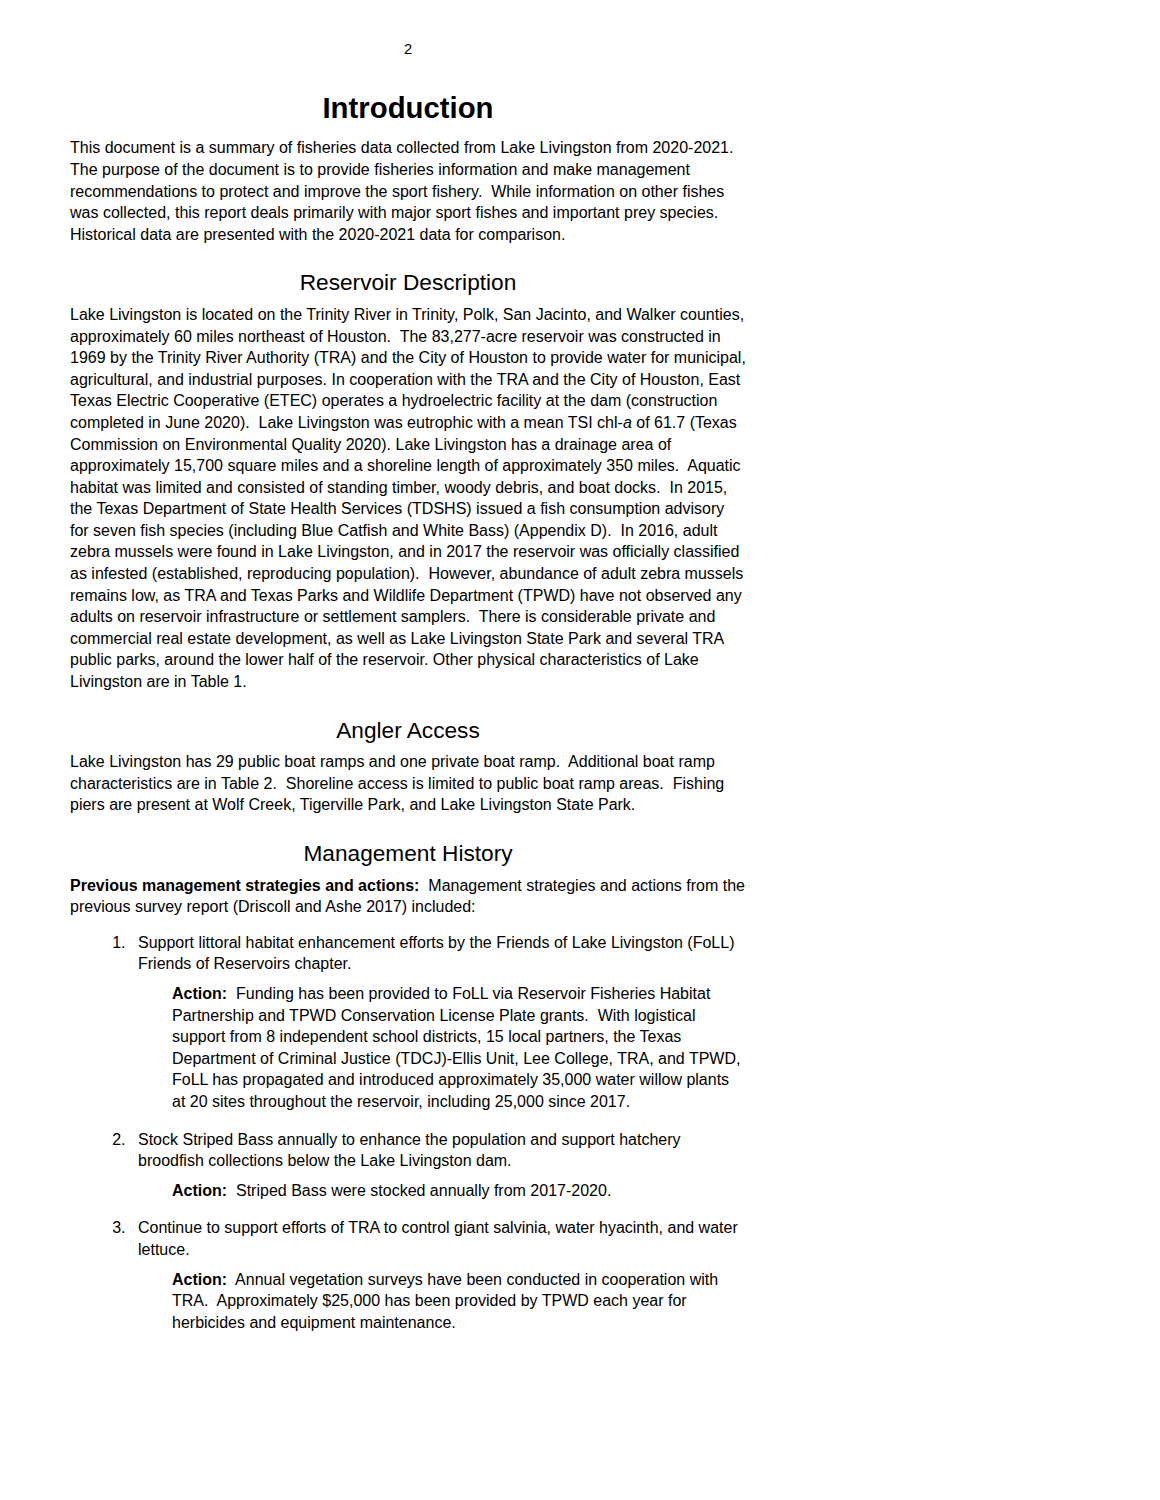2
Introduction
This document is a summary of fisheries data collected from Lake Livingston from 2020-2021. The purpose of the document is to provide fisheries information and make management recommendations to protect and improve the sport fishery. While information on other fishes was collected, this report deals primarily with major sport fishes and important prey species. Historical data are presented with the 2020-2021 data for comparison.
Reservoir Description
Lake Livingston is located on the Trinity River in Trinity, Polk, San Jacinto, and Walker counties, approximately 60 miles northeast of Houston. The 83,277-acre reservoir was constructed in 1969 by the Trinity River Authority (TRA) and the City of Houston to provide water for municipal, agricultural, and industrial purposes. In cooperation with the TRA and the City of Houston, East Texas Electric Cooperative (ETEC) operates a hydroelectric facility at the dam (construction completed in June 2020). Lake Livingston was eutrophic with a mean TSI chl-a of 61.7 (Texas Commission on Environmental Quality 2020). Lake Livingston has a drainage area of approximately 15,700 square miles and a shoreline length of approximately 350 miles. Aquatic habitat was limited and consisted of standing timber, woody debris, and boat docks. In 2015, the Texas Department of State Health Services (TDSHS) issued a fish consumption advisory for seven fish species (including Blue Catfish and White Bass) (Appendix D). In 2016, adult zebra mussels were found in Lake Livingston, and in 2017 the reservoir was officially classified as infested (established, reproducing population). However, abundance of adult zebra mussels remains low, as TRA and Texas Parks and Wildlife Department (TPWD) have not observed any adults on reservoir infrastructure or settlement samplers. There is considerable private and commercial real estate development, as well as Lake Livingston State Park and several TRA public parks, around the lower half of the reservoir. Other physical characteristics of Lake Livingston are in Table 1.
Angler Access
Lake Livingston has 29 public boat ramps and one private boat ramp. Additional boat ramp characteristics are in Table 2. Shoreline access is limited to public boat ramp areas. Fishing piers are present at Wolf Creek, Tigerville Park, and Lake Livingston State Park.
Management History
Previous management strategies and actions: Management strategies and actions from the previous survey report (Driscoll and Ashe 2017) included:
Support littoral habitat enhancement efforts by the Friends of Lake Livingston (FoLL) Friends of Reservoirs chapter.
Action: Funding has been provided to FoLL via Reservoir Fisheries Habitat Partnership and TPWD Conservation License Plate grants. With logistical support from 8 independent school districts, 15 local partners, the Texas Department of Criminal Justice (TDCJ)-Ellis Unit, Lee College, TRA, and TPWD, FoLL has propagated and introduced approximately 35,000 water willow plants at 20 sites throughout the reservoir, including 25,000 since 2017.
Stock Striped Bass annually to enhance the population and support hatchery broodfish collections below the Lake Livingston dam.
Action: Striped Bass were stocked annually from 2017-2020.
Continue to support efforts of TRA to control giant salvinia, water hyacinth, and water lettuce.
Action: Annual vegetation surveys have been conducted in cooperation with TRA. Approximately $25,000 has been provided by TPWD each year for herbicides and equipment maintenance.